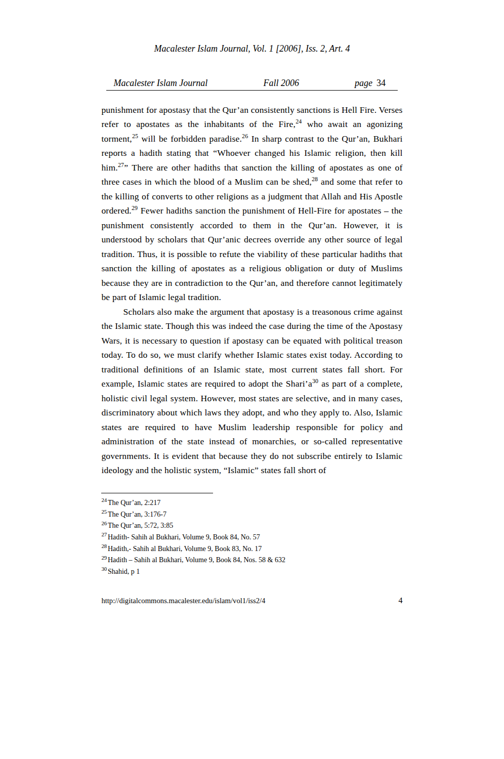Macalester Islam Journal, Vol. 1 [2006], Iss. 2, Art. 4
Macalester Islam Journal Fall 2006 page34
punishment for apostasy that the Qur’an consistently sanctions is Hell Fire. Verses refer to apostates as the inhabitants of the Fire,24 who await an agonizing torment,25 will be forbidden paradise.26 In sharp contrast to the Qur’an, Bukhari reports a hadith stating that “Whoever changed his Islamic religion, then kill him.27” There are other hadiths that sanction the killing of apostates as one of three cases in which the blood of a Muslim can be shed,28 and some that refer to the killing of converts to other religions as a judgment that Allah and His Apostle ordered.29 Fewer hadiths sanction the punishment of Hell-Fire for apostates – the punishment consistently accorded to them in the Qur’an. However, it is understood by scholars that Qur’anic decrees override any other source of legal tradition. Thus, it is possible to refute the viability of these particular hadiths that sanction the killing of apostates as a religious obligation or duty of Muslims because they are in contradiction to the Qur’an, and therefore cannot legitimately be part of Islamic legal tradition.
Scholars also make the argument that apostasy is a treasonous crime against the Islamic state. Though this was indeed the case during the time of the Apostasy Wars, it is necessary to question if apostasy can be equated with political treason today. To do so, we must clarify whether Islamic states exist today. According to traditional definitions of an Islamic state, most current states fall short. For example, Islamic states are required to adopt the Shari’a30 as part of a complete, holistic civil legal system. However, most states are selective, and in many cases, discriminatory about which laws they adopt, and who they apply to. Also, Islamic states are required to have Muslim leadership responsible for policy and administration of the state instead of monarchies, or so-called representative governments. It is evident that because they do not subscribe entirely to Islamic ideology and the holistic system, “Islamic” states fall short of
24The Qur’an, 2:217
25The Qur’an, 3:176-7
26The Qur’an, 5:72, 3:85
27Hadith- Sahih al Bukhari, Volume 9, Book 84, No. 57
28Hadith,- Sahih al Bukhari, Volume 9, Book 83, No. 17
29Hadith – Sahih al Bukhari, Volume 9, Book 84, Nos. 58 & 632
30Shahid, p 1
http://digitalcommons.macalester.edu/islam/vol1/iss2/4 4